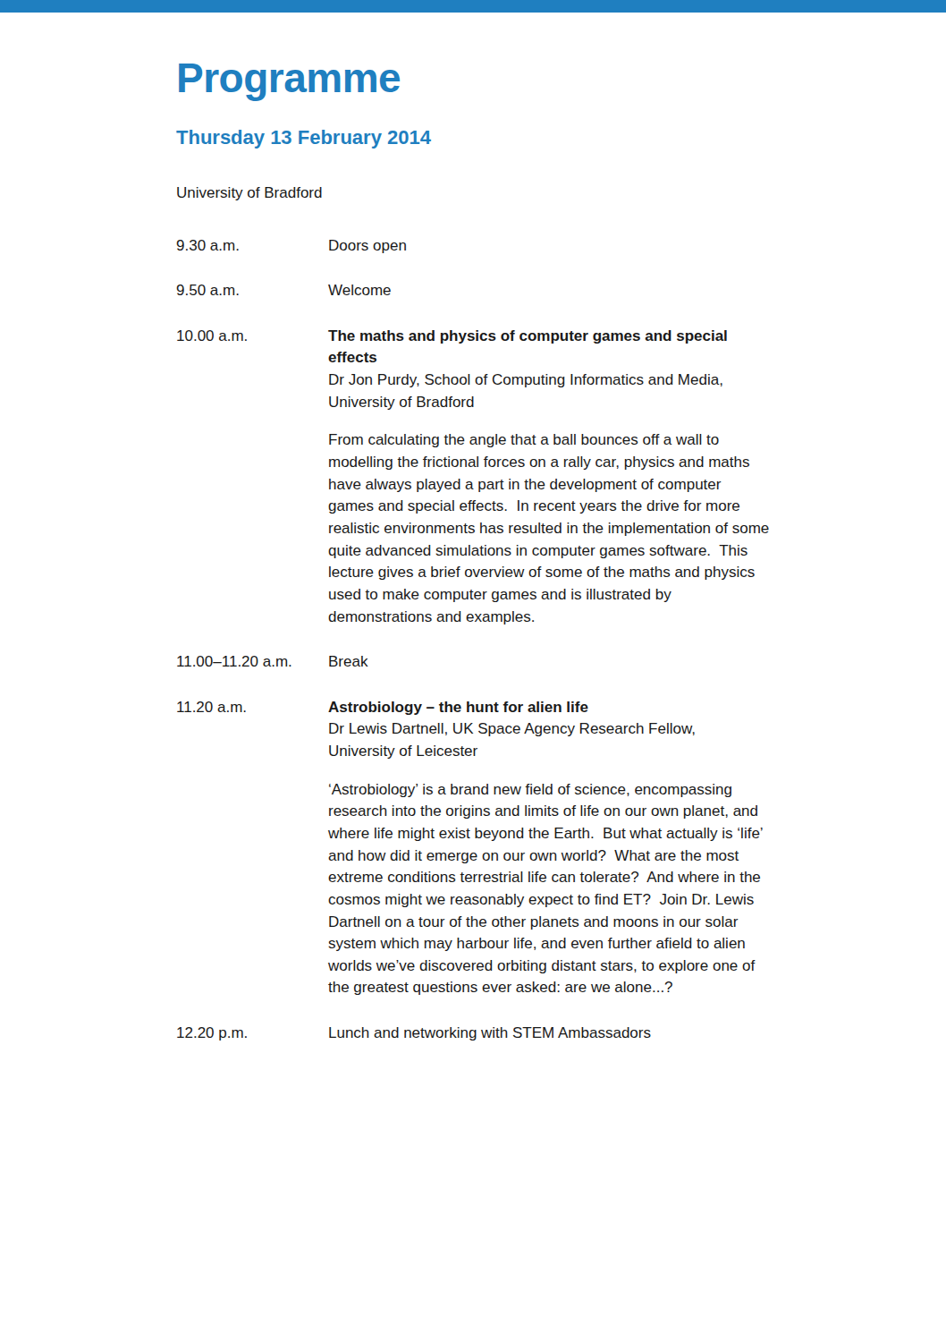Programme
Thursday 13 February 2014
University of Bradford
| 9.30 a.m. | Doors open |
| 9.50 a.m. | Welcome |
| 10.00 a.m. | The maths and physics of computer games and special effects Dr Jon Purdy, School of Computing Informatics and Media, University of Bradford From calculating the angle that a ball bounces off a wall to modelling the frictional forces on a rally car, physics and maths have always played a part in the development of computer games and special effects. In recent years the drive for more realistic environments has resulted in the implementation of some quite advanced simulations in computer games software. This lecture gives a brief overview of some of the maths and physics used to make computer games and is illustrated by demonstrations and examples. |
| 11.00–11.20 a.m. | Break |
| 11.20 a.m. | Astrobiology – the hunt for alien life Dr Lewis Dartnell, UK Space Agency Research Fellow, University of Leicester ‘Astrobiology’ is a brand new field of science, encompassing research into the origins and limits of life on our own planet, and where life might exist beyond the Earth. But what actually is ‘life’ and how did it emerge on our own world? What are the most extreme conditions terrestrial life can tolerate? And where in the cosmos might we reasonably expect to find ET? Join Dr. Lewis Dartnell on a tour of the other planets and moons in our solar system which may harbour life, and even further afield to alien worlds we’ve discovered orbiting distant stars, to explore one of the greatest questions ever asked: are we alone...? |
| 12.20 p.m. | Lunch and networking with STEM Ambassadors |